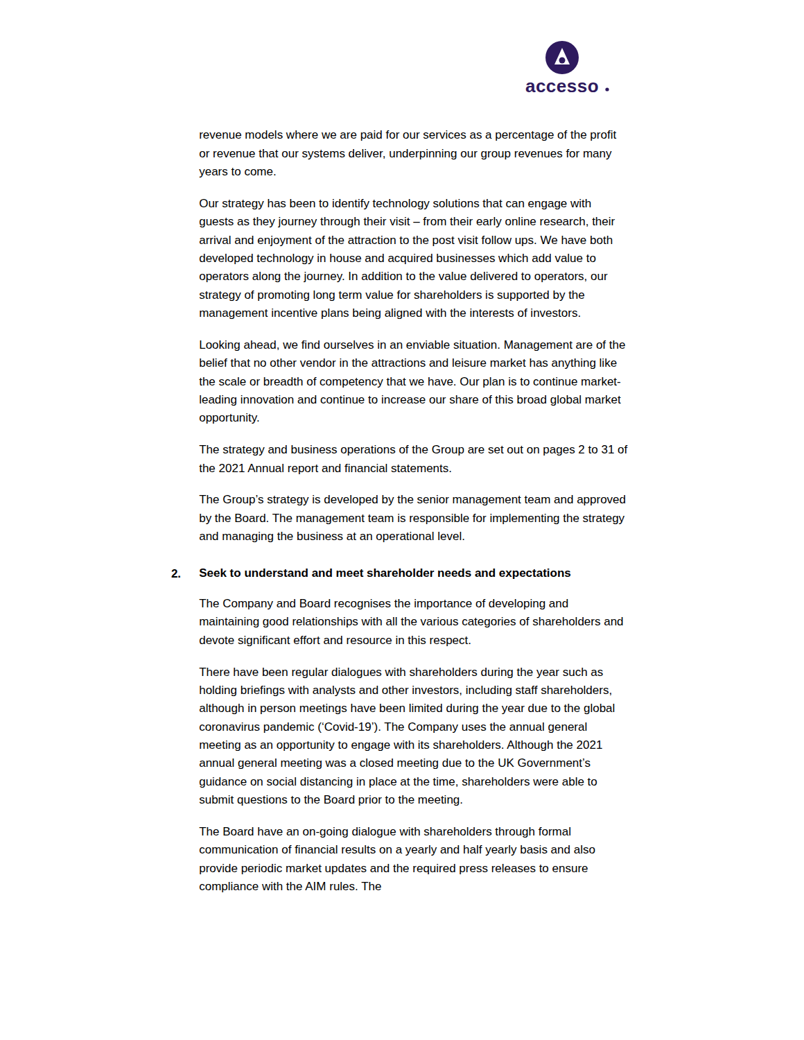accesso
revenue models where we are paid for our services as a percentage of the profit or revenue that our systems deliver, underpinning our group revenues for many years to come.
Our strategy has been to identify technology solutions that can engage with guests as they journey through their visit – from their early online research, their arrival and enjoyment of the attraction to the post visit follow ups. We have both developed technology in house and acquired businesses which add value to operators along the journey. In addition to the value delivered to operators, our strategy of promoting long term value for shareholders is supported by the management incentive plans being aligned with the interests of investors.
Looking ahead, we find ourselves in an enviable situation. Management are of the belief that no other vendor in the attractions and leisure market has anything like the scale or breadth of competency that we have. Our plan is to continue market-leading innovation and continue to increase our share of this broad global market opportunity.
The strategy and business operations of the Group are set out on pages 2 to 31 of the 2021 Annual report and financial statements.
The Group’s strategy is developed by the senior management team and approved by the Board. The management team is responsible for implementing the strategy and managing the business at an operational level.
2.
Seek to understand and meet shareholder needs and expectations
The Company and Board recognises the importance of developing and maintaining good relationships with all the various categories of shareholders and devote significant effort and resource in this respect.
There have been regular dialogues with shareholders during the year such as holding briefings with analysts and other investors, including staff shareholders, although in person meetings have been limited during the year due to the global coronavirus pandemic (‘Covid-19’). The Company uses the annual general meeting as an opportunity to engage with its shareholders. Although the 2021 annual general meeting was a closed meeting due to the UK Government’s guidance on social distancing in place at the time, shareholders were able to submit questions to the Board prior to the meeting.
The Board have an on-going dialogue with shareholders through formal communication of financial results on a yearly and half yearly basis and also provide periodic market updates and the required press releases to ensure compliance with the AIM rules. The